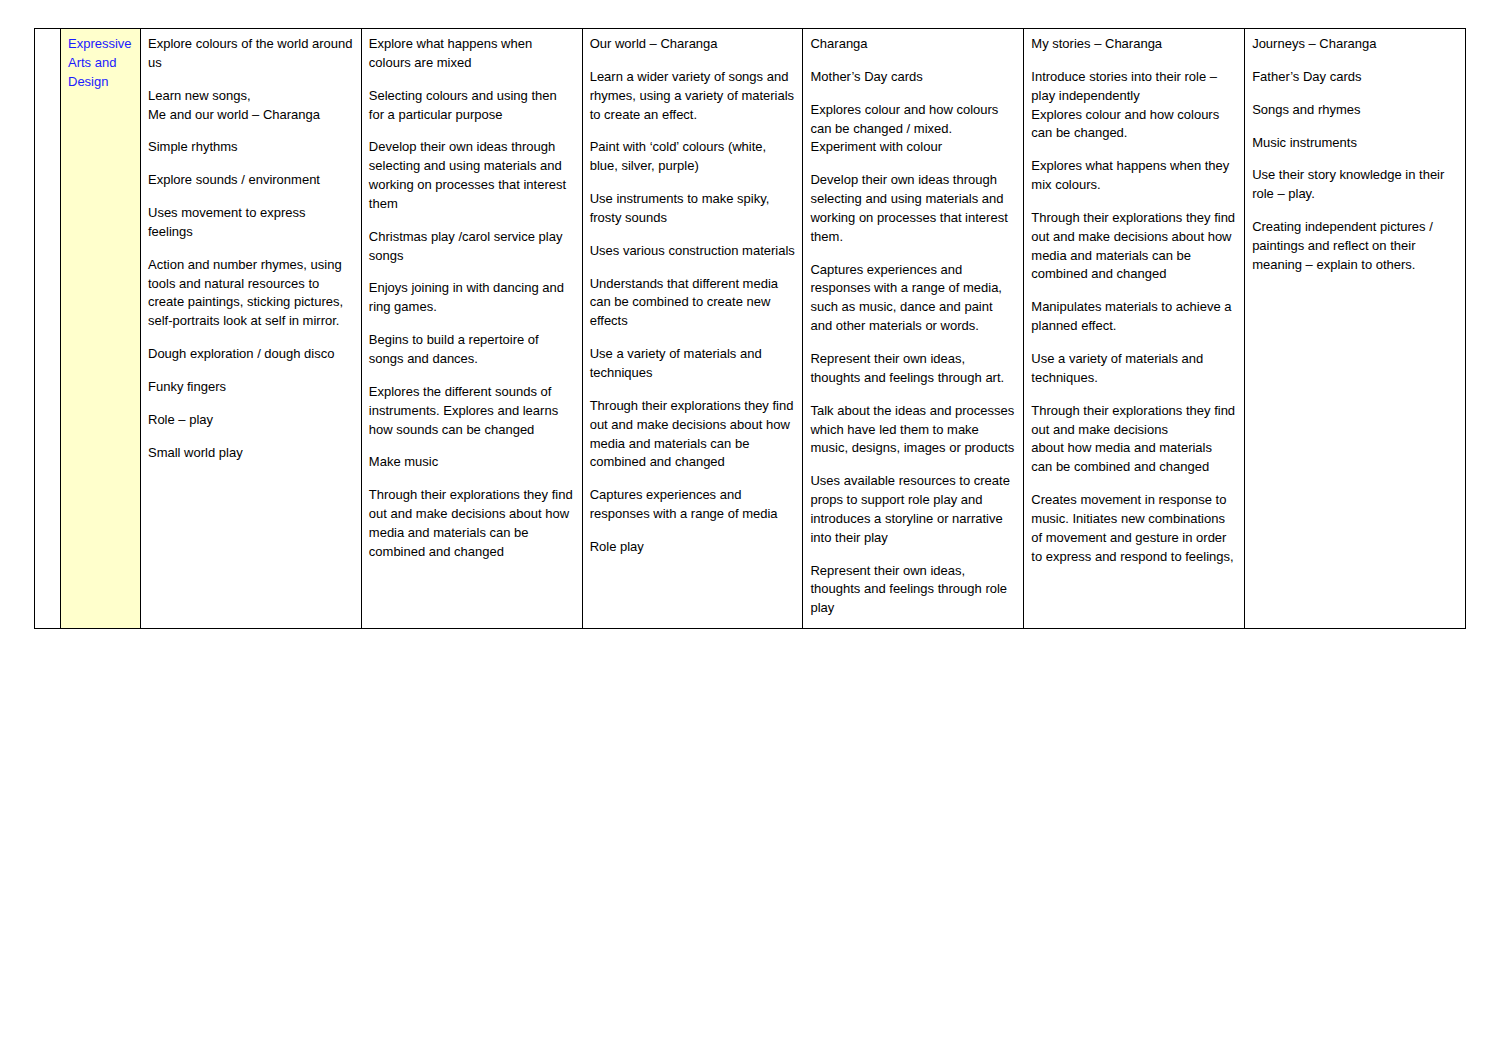| | Expressive Arts and Design | Explore colours of the world around us Learn new songs, Me and our world – Charanga Simple rhythms Explore sounds / environment Uses movement to express feelings Action and number rhymes, using tools and natural resources to create paintings, sticking pictures, self-portraits look at self in mirror. Dough exploration / dough disco Funky fingers Role – play Small world play | Explore what happens when colours are mixed Selecting colours and using then for a particular purpose Develop their own ideas through selecting and using materials and working on processes that interest them Christmas play /carol service play songs Enjoys joining in with dancing and ring games. Begins to build a repertoire of songs and dances. Explores the different sounds of instruments. Explores and learns how sounds can be changed Make music Through their explorations they find out and make decisions about how media and materials can be combined and changed | Our world – Charanga Learn a wider variety of songs and rhymes, using a variety of materials to create an effect. Paint with ‘cold’ colours (white, blue, silver, purple) Use instruments to make spiky, frosty sounds Uses various construction materials Understands that different media can be combined to create new effects Use a variety of materials and techniques Through their explorations they find out and make decisions about how media and materials can be combined and changed Captures experiences and responses with a range of media Role play | Charanga Mother’s Day cards Explores colour and how colours can be changed / mixed. Experiment with colour Develop their own ideas through selecting and using materials and working on processes that interest them. Captures experiences and responses with a range of media, such as music, dance and paint and other materials or words. Represent their own ideas, thoughts and feelings through art. Talk about the ideas and processes which have led them to make music, designs, images or products Uses available resources to create props to support role play and introduces a storyline or narrative into their play Represent their own ideas, thoughts and feelings through role play | My stories – Charanga Introduce stories into their role – play independently Explores colour and how colours can be changed. Explores what happens when they mix colours. Through their explorations they find out and make decisions about how media and materials can be combined and changed Manipulates materials to achieve a planned effect. Use a variety of materials and techniques. Through their explorations they find out and make decisions about how media and materials can be combined and changed Creates movement in response to music. Initiates new combinations of movement and gesture in order to express and respond to feelings, | Journeys – Charanga Father’s Day cards Songs and rhymes Music instruments Use their story knowledge in their role – play. Creating independent pictures / paintings and reflect on their meaning – explain to others. |